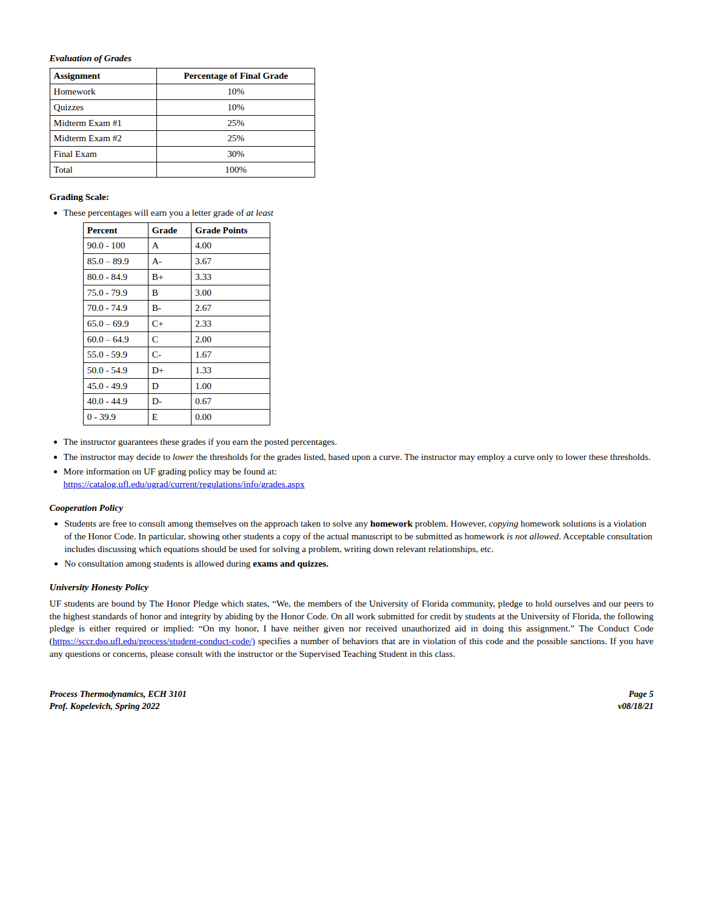Evaluation of Grades
| Assignment | Percentage of Final Grade |
| --- | --- |
| Homework | 10% |
| Quizzes | 10% |
| Midterm Exam #1 | 25% |
| Midterm Exam #2 | 25% |
| Final Exam | 30% |
| Total | 100% |
Grading Scale:
These percentages will earn you a letter grade of at least
| Percent | Grade | Grade Points |
| --- | --- | --- |
| 90.0 - 100 | A | 4.00 |
| 85.0 – 89.9 | A- | 3.67 |
| 80.0 - 84.9 | B+ | 3.33 |
| 75.0 - 79.9 | B | 3.00 |
| 70.0 - 74.9 | B- | 2.67 |
| 65.0 – 69.9 | C+ | 2.33 |
| 60.0 – 64.9 | C | 2.00 |
| 55.0 - 59.9 | C- | 1.67 |
| 50.0 - 54.9 | D+ | 1.33 |
| 45.0 - 49.9 | D | 1.00 |
| 40.0 - 44.9 | D- | 0.67 |
| 0 - 39.9 | E | 0.00 |
The instructor guarantees these grades if you earn the posted percentages.
The instructor may decide to lower the thresholds for the grades listed, based upon a curve. The instructor may employ a curve only to lower these thresholds.
More information on UF grading policy may be found at:
https://catalog.ufl.edu/ugrad/current/regulations/info/grades.aspx
Cooperation Policy
Students are free to consult among themselves on the approach taken to solve any homework problem. However, copying homework solutions is a violation of the Honor Code. In particular, showing other students a copy of the actual manuscript to be submitted as homework is not allowed. Acceptable consultation includes discussing which equations should be used for solving a problem, writing down relevant relationships, etc.
No consultation among students is allowed during exams and quizzes.
University Honesty Policy
UF students are bound by The Honor Pledge which states, “We, the members of the University of Florida community, pledge to hold ourselves and our peers to the highest standards of honor and integrity by abiding by the Honor Code. On all work submitted for credit by students at the University of Florida, the following pledge is either required or implied: “On my honor, I have neither given nor received unauthorized aid in doing this assignment.” The Conduct Code (https://sccr.dso.ufl.edu/process/student-conduct-code/) specifies a number of behaviors that are in violation of this code and the possible sanctions. If you have any questions or concerns, please consult with the instructor or the Supervised Teaching Student in this class.
Process Thermodynamics, ECH 3101 Prof. Kopelevich, Spring 2022
Page 5 v08/18/21